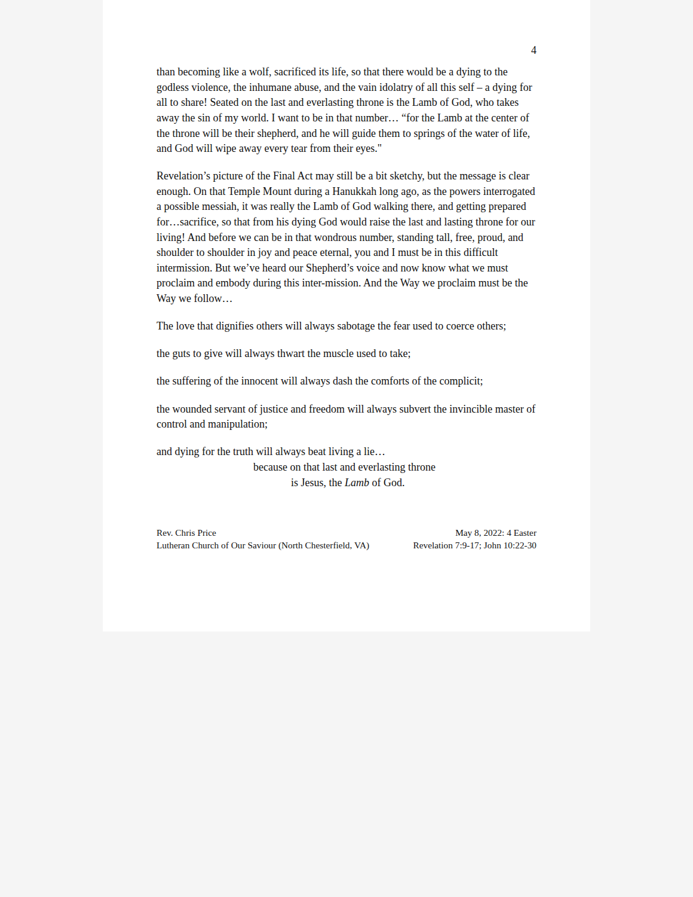4
than becoming like a wolf, sacrificed its life, so that there would be a dying to the godless violence, the inhumane abuse, and the vain idolatry of all this self – a dying for all to share! Seated on the last and everlasting throne is the Lamb of God, who takes away the sin of my world. I want to be in that number… “for the Lamb at the center of the throne will be their shepherd, and he will guide them to springs of the water of life, and God will wipe away every tear from their eyes."
Revelation’s picture of the Final Act may still be a bit sketchy, but the message is clear enough. On that Temple Mount during a Hanukkah long ago, as the powers interrogated a possible messiah, it was really the Lamb of God walking there, and getting prepared for…sacrifice, so that from his dying God would raise the last and lasting throne for our living! And before we can be in that wondrous number, standing tall, free, proud, and shoulder to shoulder in joy and peace eternal, you and I must be in this difficult intermission. But we’ve heard our Shepherd’s voice and now know what we must proclaim and embody during this inter-mission. And the Way we proclaim must be the Way we follow…
The love that dignifies others will always sabotage the fear used to coerce others;
the guts to give will always thwart the muscle used to take;
the suffering of the innocent will always dash the comforts of the complicit;
the wounded servant of justice and freedom will always subvert the invincible master of control and manipulation;
and dying for the truth will always beat living a lie… because on that last and everlasting throne is Jesus, the Lamb of God.
| Rev. Chris Price | May 8, 2022: 4 Easter |
| Lutheran Church of Our Saviour (North Chesterfield, VA) | Revelation 7:9-17; John 10:22-30 |